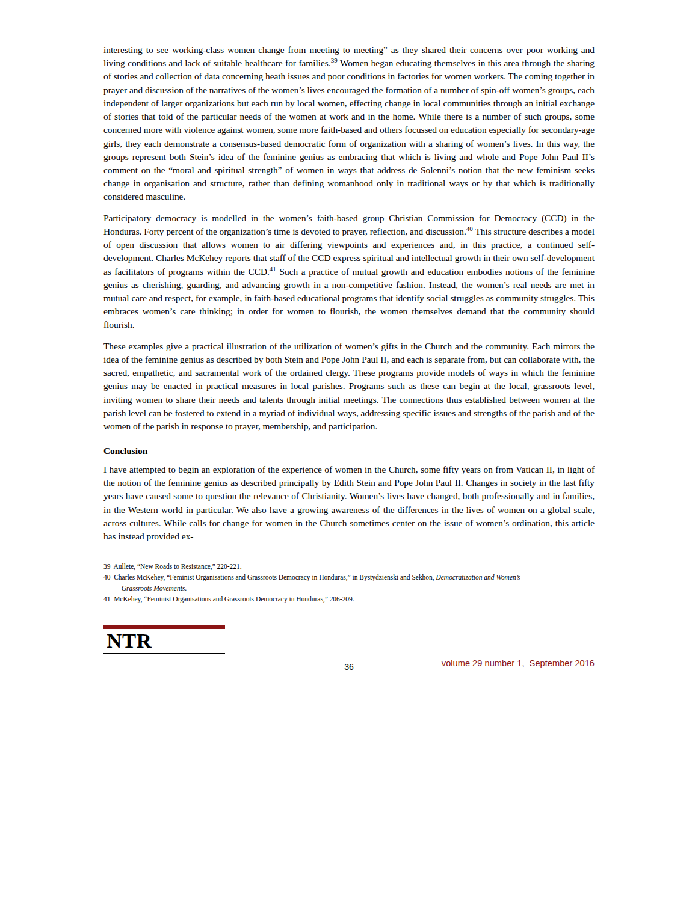interesting to see working-class women change from meeting to meeting” as they shared their concerns over poor working and living conditions and lack of suitable healthcare for families.39 Women began educating themselves in this area through the sharing of stories and collection of data concerning heath issues and poor conditions in factories for women workers. The coming together in prayer and discussion of the narratives of the women’s lives encouraged the formation of a number of spin-off women’s groups, each independent of larger organizations but each run by local women, effecting change in local communities through an initial exchange of stories that told of the particular needs of the women at work and in the home. While there is a number of such groups, some concerned more with violence against women, some more faith-based and others focussed on education especially for secondary-age girls, they each demonstrate a consensus-based democratic form of organization with a sharing of women’s lives. In this way, the groups represent both Stein’s idea of the feminine genius as embracing that which is living and whole and Pope John Paul II’s comment on the “moral and spiritual strength” of women in ways that address de Solenni’s notion that the new feminism seeks change in organisation and structure, rather than defining womanhood only in traditional ways or by that which is traditionally considered masculine.
Participatory democracy is modelled in the women’s faith-based group Christian Commission for Democracy (CCD) in the Honduras. Forty percent of the organization’s time is devoted to prayer, reflection, and discussion.40 This structure describes a model of open discussion that allows women to air differing viewpoints and experiences and, in this practice, a continued self-development. Charles McKehey reports that staff of the CCD express spiritual and intellectual growth in their own self-development as facilitators of programs within the CCD.41 Such a practice of mutual growth and education embodies notions of the feminine genius as cherishing, guarding, and advancing growth in a non-competitive fashion. Instead, the women’s real needs are met in mutual care and respect, for example, in faith-based educational programs that identify social struggles as community struggles. This embraces women’s care thinking; in order for women to flourish, the women themselves demand that the community should flourish.
These examples give a practical illustration of the utilization of women’s gifts in the Church and the community. Each mirrors the idea of the feminine genius as described by both Stein and Pope John Paul II, and each is separate from, but can collaborate with, the sacred, empathetic, and sacramental work of the ordained clergy. These programs provide models of ways in which the feminine genius may be enacted in practical measures in local parishes. Programs such as these can begin at the local, grassroots level, inviting women to share their needs and talents through initial meetings. The connections thus established between women at the parish level can be fostered to extend in a myriad of individual ways, addressing specific issues and strengths of the parish and of the women of the parish in response to prayer, membership, and participation.
Conclusion
I have attempted to begin an exploration of the experience of women in the Church, some fifty years on from Vatican II, in light of the notion of the feminine genius as described principally by Edith Stein and Pope John Paul II. Changes in society in the last fifty years have caused some to question the relevance of Christianity. Women’s lives have changed, both professionally and in families, in the Western world in particular. We also have a growing awareness of the differences in the lives of women on a global scale, across cultures. While calls for change for women in the Church sometimes center on the issue of women’s ordination, this article has instead provided ex-
39 Aullete, “New Roads to Resistance,” 220-221.
40 Charles McKehey, “Feminist Organisations and Grassroots Democracy in Honduras,” in Bystydzienski and Sekhon, Democratization and Women’s
Grassroots Movements.
41 McKehey, “Feminist Organisations and Grassroots Democracy in Honduras,” 206-209.
NTR
volume 29 number 1, September 2016
36